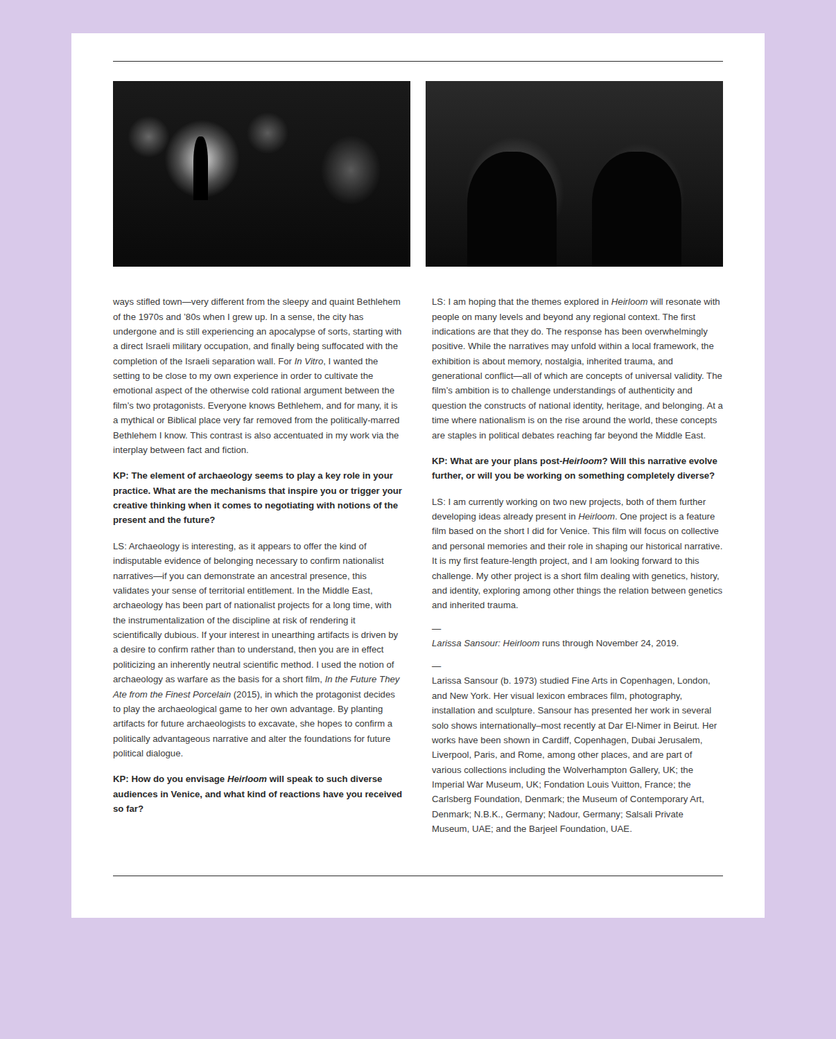ways stifled town—very different from the sleepy and quaint Bethlehem of the 1970s and ’80s when I grew up. In a sense, the city has undergone and is still experiencing an apocalypse of sorts, starting with a direct Israeli military occupation, and finally being suffocated with the completion of the Israeli separation wall. For In Vitro, I wanted the setting to be close to my own experience in order to cultivate the emotional aspect of the otherwise cold rational argument between the film’s two protagonists. Everyone knows Bethlehem, and for many, it is a mythical or Biblical place very far removed from the politically-marred Bethlehem I know. This contrast is also accentuated in my work via the interplay between fact and fiction.
KP: The element of archaeology seems to play a key role in your practice. What are the mechanisms that inspire you or trigger your creative thinking when it comes to negotiating with notions of the present and the future?
LS: Archaeology is interesting, as it appears to offer the kind of indisputable evidence of belonging necessary to confirm nationalist narratives—if you can demonstrate an ancestral presence, this validates your sense of territorial entitlement. In the Middle East, archaeology has been part of nationalist projects for a long time, with the instrumentalization of the discipline at risk of rendering it scientifically dubious. If your interest in unearthing artifacts is driven by a desire to confirm rather than to understand, then you are in effect politicizing an inherently neutral scientific method. I used the notion of archaeology as warfare as the basis for a short film, In the Future They Ate from the Finest Porcelain (2015), in which the protagonist decides to play the archaeological game to her own advantage. By planting artifacts for future archaeologists to excavate, she hopes to confirm a politically advantageous narrative and alter the foundations for future political dialogue.
KP: How do you envisage Heirloom will speak to such diverse audiences in Venice, and what kind of reactions have you received so far?
LS: I am hoping that the themes explored in Heirloom will resonate with people on many levels and beyond any regional context. The first indications are that they do. The response has been overwhelmingly positive. While the narratives may unfold within a local framework, the exhibition is about memory, nostalgia, inherited trauma, and generational conflict—all of which are concepts of universal validity. The film’s ambition is to challenge understandings of authenticity and question the constructs of national identity, heritage, and belonging. At a time where nationalism is on the rise around the world, these concepts are staples in political debates reaching far beyond the Middle East.
KP: What are your plans post-Heirloom? Will this narrative evolve further, or will you be working on something completely diverse?
LS: I am currently working on two new projects, both of them further developing ideas already present in Heirloom. One project is a feature film based on the short I did for Venice. This film will focus on collective and personal memories and their role in shaping our historical narrative. It is my first feature-length project, and I am looking forward to this challenge. My other project is a short film dealing with genetics, history, and identity, exploring among other things the relation between genetics and inherited trauma.
—
Larissa Sansour: Heirloom runs through November 24, 2019.
—
Larissa Sansour (b. 1973) studied Fine Arts in Copenhagen, London, and New York. Her visual lexicon embraces film, photography, installation and sculpture. Sansour has presented her work in several solo shows internationally–most recently at Dar El-Nimer in Beirut. Her works have been shown in Cardiff, Copenhagen, Dubai Jerusalem, Liverpool, Paris, and Rome, among other places, and are part of various collections including the Wolverhampton Gallery, UK; the Imperial War Museum, UK; Fondation Louis Vuitton, France; the Carlsberg Foundation, Denmark; the Museum of Contemporary Art, Denmark; N.B.K., Germany; Nadour, Germany; Salsali Private Museum, UAE; and the Barjeel Foundation, UAE.